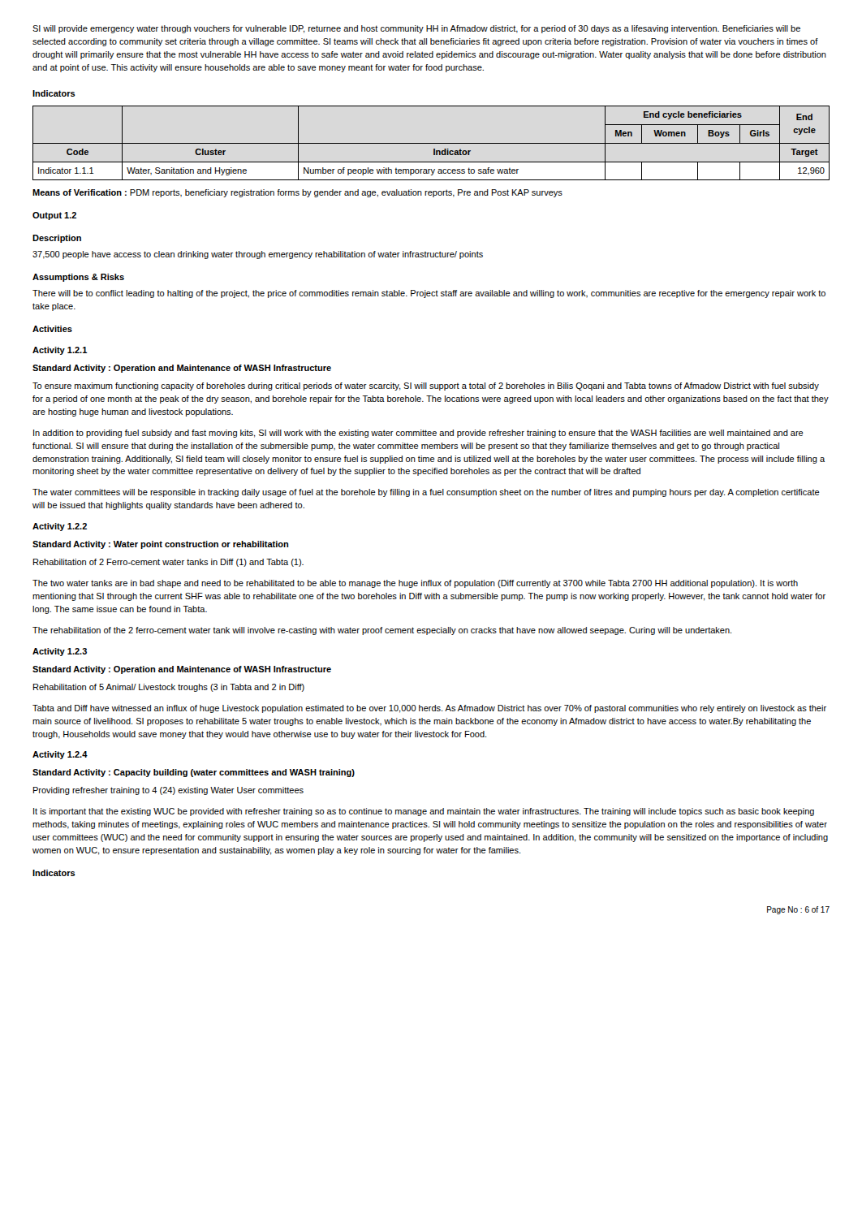SI will provide emergency water through vouchers for vulnerable IDP, returnee and host community HH in Afmadow district, for a period of 30 days as a lifesaving intervention. Beneficiaries will be selected according to community set criteria through a village committee. SI teams will check that all beneficiaries fit agreed upon criteria before registration. Provision of water via vouchers in times of drought will primarily ensure that the most vulnerable HH have access to safe water and avoid related epidemics and discourage out-migration. Water quality analysis that will be done before distribution and at point of use. This activity will ensure households are able to save money meant for water for food purchase.
Indicators
| | | | End cycle beneficiaries | End cycle |
| --- | --- | --- | --- | --- |
| Men | Women | Boys | Girls |
| Code | Cluster | Indicator | | Target |
| Indicator 1.1.1 | Water, Sanitation and Hygiene | Number of people with temporary access to safe water | | | | | 12,960 |
Means of Verification : PDM reports, beneficiary registration forms by gender and age, evaluation reports, Pre and Post KAP surveys
Output 1.2
Description
37,500 people have access to clean drinking water through emergency rehabilitation of water infrastructure/ points
Assumptions & Risks
There will be to conflict leading to halting of the project, the price of commodities remain stable. Project staff are available and willing to work, communities are receptive for the emergency repair work to take place.
Activities
Activity 1.2.1
Standard Activity : Operation and Maintenance of WASH Infrastructure
To ensure maximum functioning capacity of boreholes during critical periods of water scarcity, SI will support a total of 2 boreholes in Bilis Qoqani and Tabta towns of Afmadow District with fuel subsidy for a period of one month at the peak of the dry season, and borehole repair for the Tabta borehole. The locations were agreed upon with local leaders and other organizations based on the fact that they are hosting huge human and livestock populations.
In addition to providing fuel subsidy and fast moving kits, SI will work with the existing water committee and provide refresher training to ensure that the WASH facilities are well maintained and are functional. SI will ensure that during the installation of the submersible pump, the water committee members will be present so that they familiarize themselves and get to go through practical demonstration training. Additionally, SI field team will closely monitor to ensure fuel is supplied on time and is utilized well at the boreholes by the water user committees. The process will include filling a monitoring sheet by the water committee representative on delivery of fuel by the supplier to the specified boreholes as per the contract that will be drafted
The water committees will be responsible in tracking daily usage of fuel at the borehole by filling in a fuel consumption sheet on the number of litres and pumping hours per day. A completion certificate will be issued that highlights quality standards have been adhered to.
Activity 1.2.2
Standard Activity : Water point construction or rehabilitation
Rehabilitation of 2 Ferro-cement water tanks in Diff (1) and Tabta (1).
The two water tanks are in bad shape and need to be rehabilitated to be able to manage the huge influx of population (Diff currently at 3700 while Tabta 2700 HH additional population). It is worth mentioning that SI through the current SHF was able to rehabilitate one of the two boreholes in Diff with a submersible pump. The pump is now working properly. However, the tank cannot hold water for long. The same issue can be found in Tabta.
The rehabilitation of the 2 ferro-cement water tank will involve re-casting with water proof cement especially on cracks that have now allowed seepage. Curing will be undertaken.
Activity 1.2.3
Standard Activity : Operation and Maintenance of WASH Infrastructure
Rehabilitation of 5 Animal/ Livestock troughs (3 in Tabta and 2 in Diff)
Tabta and Diff have witnessed an influx of huge Livestock population estimated to be over 10,000 herds. As Afmadow District has over 70% of pastoral communities who rely entirely on livestock as their main source of livelihood. SI proposes to rehabilitate 5 water troughs to enable livestock, which is the main backbone of the economy in Afmadow district to have access to water.By rehabilitating the trough, Households would save money that they would have otherwise use to buy water for their livestock for Food.
Activity 1.2.4
Standard Activity : Capacity building (water committees and WASH training)
Providing refresher training to 4 (24) existing Water User committees
It is important that the existing WUC be provided with refresher training so as to continue to manage and maintain the water infrastructures. The training will include topics such as basic book keeping methods, taking minutes of meetings, explaining roles of WUC members and maintenance practices. SI will hold community meetings to sensitize the population on the roles and responsibilities of water user committees (WUC) and the need for community support in ensuring the water sources are properly used and maintained. In addition, the community will be sensitized on the importance of including women on WUC, to ensure representation and sustainability, as women play a key role in sourcing for water for the families.
Indicators
Page No : 6 of 17